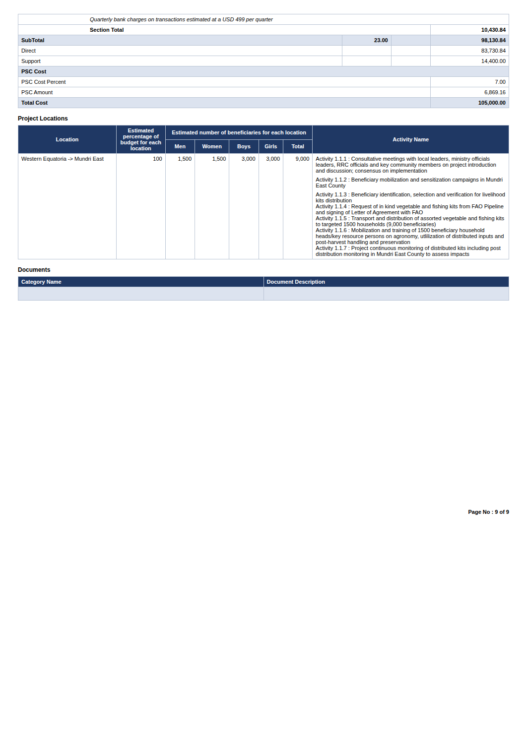| | Quarterly bank charges on transactions estimated at a USD 499 per quarter |
| | Section Total | 10,430.84 |
| SubTotal | 23.00 | | 98,130.84 |
| Direct | | | 83,730.84 |
| Support | | | 14,400.00 |
| PSC Cost |
| PSC Cost Percent | 7.00 |
| PSC Amount | 6,869.16 |
| Total Cost | 105,000.00 |
Project Locations
| Location | Estimated percentage of budget for each location | Estimated number of beneficiaries for each location | Activity Name |
| --- | --- | --- | --- |
| Men | Women | Boys | Girls | Total |
| Western Equatoria -> Mundri East | 100 | 1,500 | 1,500 | 3,000 | 3,000 | 9,000 | Activity 1.1.1 : Consultative meetings with local leaders, ministry officials leaders, RRC officials and key community members on project introduction and discussion; consensus on implementation Activity 1.1.2 : Beneficiary mobilization and sensitization campaigns in Mundri East County Activity 1.1.3 : Beneficiary identification, selection and verification for livelihood kits distribution Activity 1.1.4 : Request of in kind vegetable and fishing kits from FAO Pipeline and signing of Letter of Agreement with FAO Activity 1.1.5 : Transport and distribution of assorted vegetable and fishing kits to targeted 1500 households (9,000 beneficiaries) Activity 1.1.6 : Mobilization and training of 1500 beneficiary household heads/key resource persons on agronomy, utlilization of distributed inputs and post-harvest handling and preservation Activity 1.1.7 : Project continuous monitoring of distributed kits including post distribution monitoring in Mundri East County to assess impacts |
Documents
| Category Name | Document Description |
| --- | --- |
Page No : 9 of 9